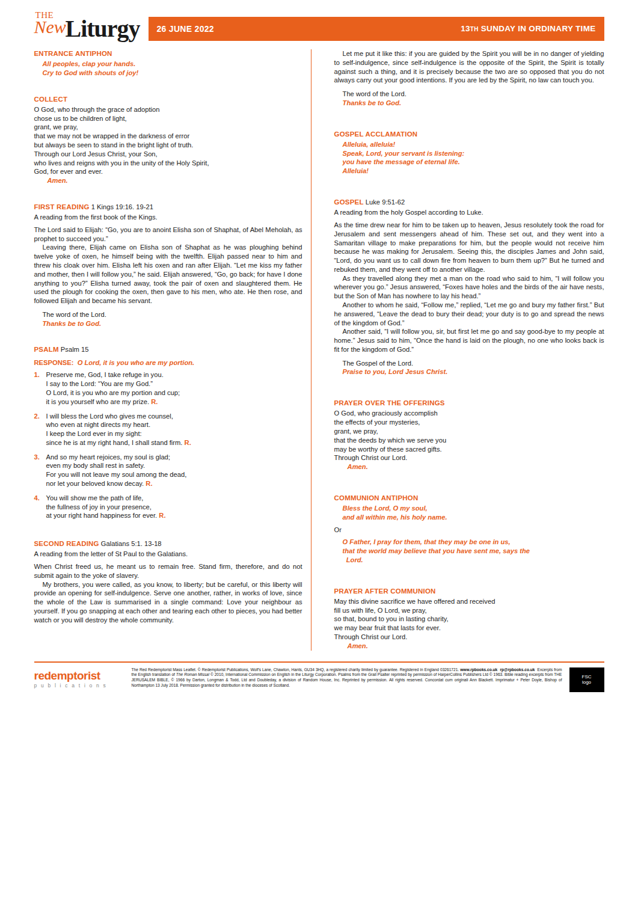THE
New
Liturgy
26 JUNE 2022 13TH SUNDAY IN ORDINARY TIME
Entrance Antiphon
All peoples, clap your hands.
Cry to God with shouts of joy!
Collect
O God, who through the grace of adoption
chose us to be children of light,
grant, we pray,
that we may not be wrapped in the darkness of error
but always be seen to stand in the bright light of truth.
Through our Lord Jesus Christ, your Son,
who lives and reigns with you in the unity of the Holy Spirit,
God, for ever and ever.
Amen.
First Reading
1 Kings 19:16. 19-21
A reading from the first book of the Kings.
The Lord said to Elijah: “Go, you are to anoint Elisha son of Shaphat, of Abel Meholah, as prophet to succeed you.”
Leaving there, Elijah came on Elisha son of Shaphat as he was ploughing behind twelve yoke of oxen, he himself being with the twelfth. Elijah passed near to him and threw his cloak over him. Elisha left his oxen and ran after Elijah. “Let me kiss my father and mother, then I will follow you,” he said. Elijah answered, “Go, go back; for have I done anything to you?” Elisha turned away, took the pair of oxen and slaughtered them. He used the plough for cooking the oxen, then gave to his men, who ate. He then rose, and followed Elijah and became his servant.
The word of the Lord.
Thanks be to God.
Psalm
Psalm 15
RESPONSE: O Lord, it is you who are my portion.
1. Preserve me, God, I take refuge in you.
I say to the Lord: “You are my God.”
O Lord, it is you who are my portion and cup;
it is you yourself who are my prize. R.
2. I will bless the Lord who gives me counsel,
who even at night directs my heart.
I keep the Lord ever in my sight:
since he is at my right hand, I shall stand firm. R.
3. And so my heart rejoices, my soul is glad;
even my body shall rest in safety.
For you will not leave my soul among the dead,
nor let your beloved know decay. R.
4. You will show me the path of life,
the fullness of joy in your presence,
at your right hand happiness for ever. R.
Second Reading
Galatians 5:1. 13-18
A reading from the letter of St Paul to the Galatians.
When Christ freed us, he meant us to remain free. Stand firm, therefore, and do not submit again to the yoke of slavery.
My brothers, you were called, as you know, to liberty; but be careful, or this liberty will provide an opening for self-indulgence. Serve one another, rather, in works of love, since the whole of the Law is summarised in a single command: Love your neighbour as yourself. If you go snapping at each other and tearing each other to pieces, you had better watch or you will destroy the whole community.
Let me put it like this: if you are guided by the Spirit you will be in no danger of yielding to self-indulgence, since self-indulgence is the opposite of the Spirit, the Spirit is totally against such a thing, and it is precisely because the two are so opposed that you do not always carry out your good intentions. If you are led by the Spirit, no law can touch you.
The word of the Lord.
Thanks be to God.
Gospel Acclamation
Alleluia, alleluia!
Speak, Lord, your servant is listening:
you have the message of eternal life.
Alleluia!
Gospel
Luke 9:51-62
A reading from the holy Gospel according to Luke.
As the time drew near for him to be taken up to heaven, Jesus resolutely took the road for Jerusalem and sent messengers ahead of him. These set out, and they went into a Samaritan village to make preparations for him, but the people would not receive him because he was making for Jerusalem. Seeing this, the disciples James and John said, “Lord, do you want us to call down fire from heaven to burn them up?” But he turned and rebuked them, and they went off to another village.
As they travelled along they met a man on the road who said to him, “I will follow you wherever you go.” Jesus answered, “Foxes have holes and the birds of the air have nests, but the Son of Man has nowhere to lay his head.”
Another to whom he said, “Follow me,” replied, “Let me go and bury my father first.” But he answered, “Leave the dead to bury their dead; your duty is to go and spread the news of the kingdom of God.”
Another said, “I will follow you, sir, but first let me go and say good-bye to my people at home.” Jesus said to him, “Once the hand is laid on the plough, no one who looks back is fit for the kingdom of God.”
The Gospel of the Lord.
Praise to you, Lord Jesus Christ.
Prayer over the Offerings
O God, who graciously accomplish
the effects of your mysteries,
grant, we pray,
that the deeds by which we serve you
may be worthy of these sacred gifts.
Through Christ our Lord.
Amen.
Communion Antiphon
Bless the Lord, O my soul,
and all within me, his holy name.
Or
O Father, I pray for them, that they may be one in us,
that the world may believe that you have sent me, says the
Lord.
Prayer after Communion
May this divine sacrifice we have offered and received
fill us with life, O Lord, we pray,
so that, bound to you in lasting charity,
we may bear fruit that lasts for ever.
Through Christ our Lord.
Amen.
redemptorist
p u b l i c a t i o n s
The Red Redemptorist Mass Leaflet. © Redemptorist Publications, Wolf's Lane, Chawton, Hants, GU34 3HQ, a registered charity limited by guarantee. Registered in England 03261721. www.rpbooks.co.uk rp@rpbooks.co.uk Excerpts from the English translation of The Roman Missal © 2010, International Commission on English in the Liturgy Corporation. Psalms from the Grail Psalter reprinted by permission of HarperCollins Publishers Ltd © 1963. Bible reading excerpts from THE JERUSALEM BIBLE, © 1966 by Darton, Longman & Todd, Ltd and Doubleday, a division of Random House, Inc. Reprinted by permission. All rights reserved. Concordat cum originali Ann Blackett. Imprimatur + Peter Doyle, Bishop of Northampton 13 July 2018. Permission granted for distribution in the dioceses of Scotland.
FSC
logo